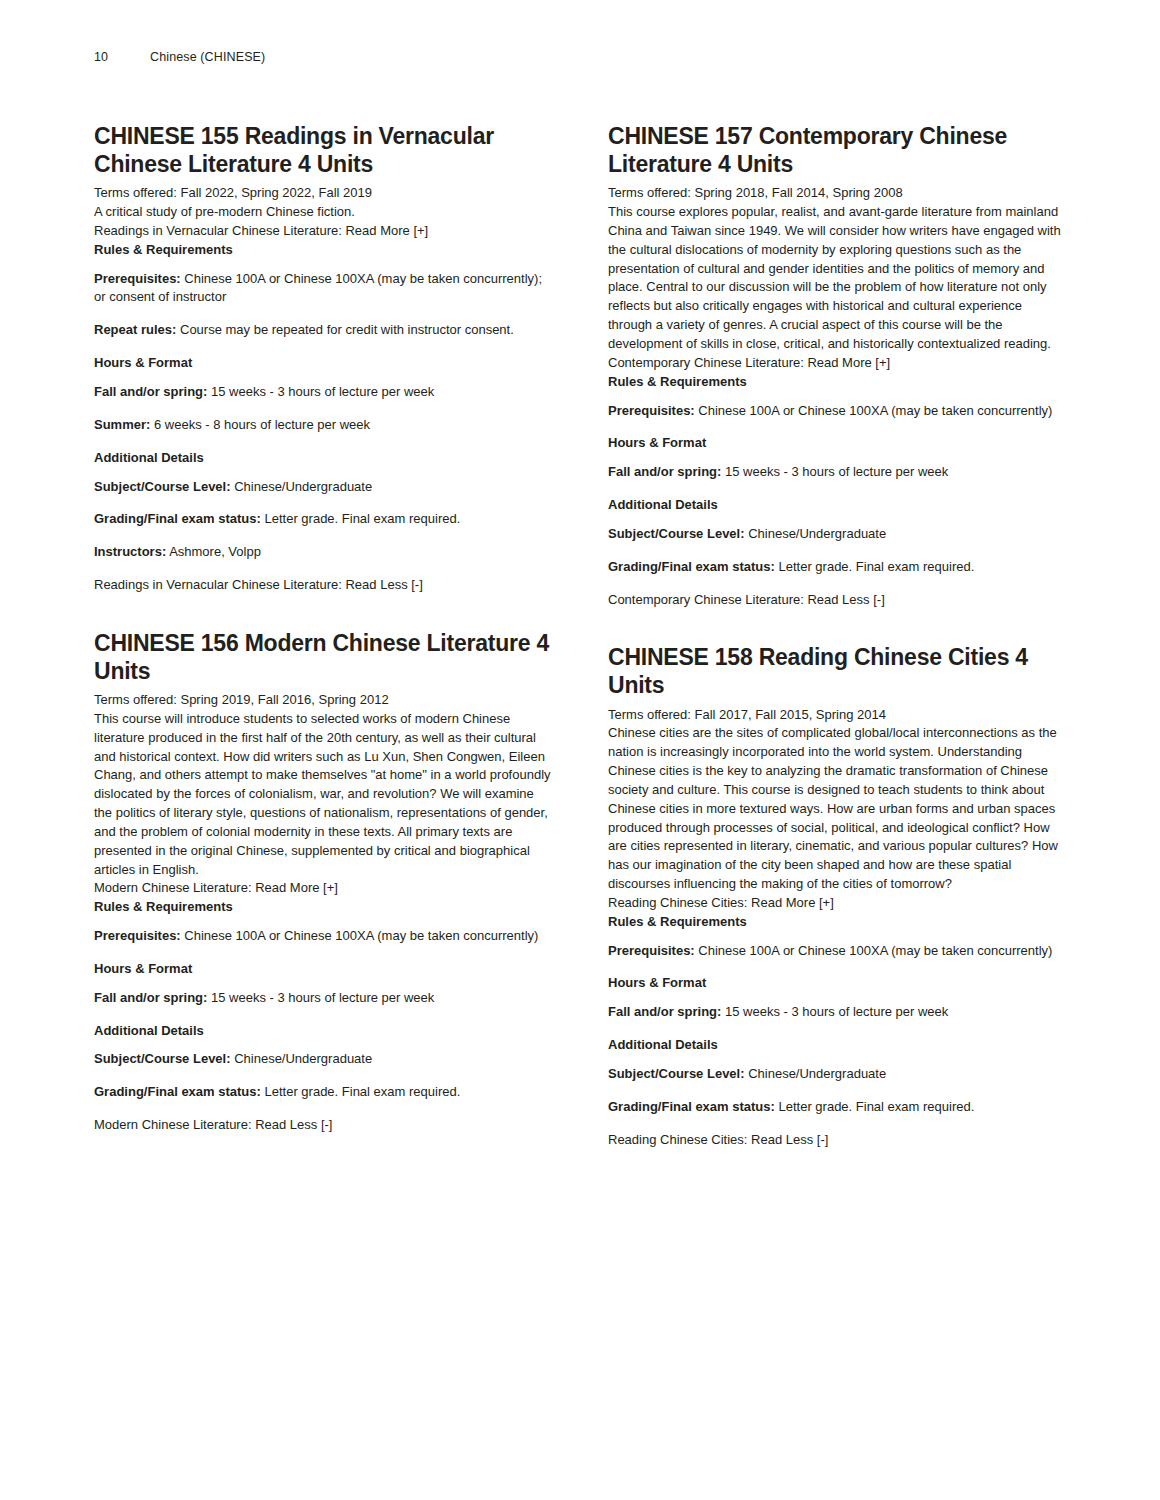10 Chinese (CHINESE)
CHINESE 155 Readings in Vernacular Chinese Literature 4 Units
Terms offered: Fall 2022, Spring 2022, Fall 2019
A critical study of pre-modern Chinese fiction.
Readings in Vernacular Chinese Literature: Read More [+]
Rules & Requirements
Prerequisites: Chinese 100A or Chinese 100XA (may be taken concurrently); or consent of instructor
Repeat rules: Course may be repeated for credit with instructor consent.
Hours & Format
Fall and/or spring: 15 weeks - 3 hours of lecture per week
Summer: 6 weeks - 8 hours of lecture per week
Additional Details
Subject/Course Level: Chinese/Undergraduate
Grading/Final exam status: Letter grade. Final exam required.
Instructors: Ashmore, Volpp
Readings in Vernacular Chinese Literature: Read Less [-]
CHINESE 156 Modern Chinese Literature 4 Units
Terms offered: Spring 2019, Fall 2016, Spring 2012
This course will introduce students to selected works of modern Chinese literature produced in the first half of the 20th century, as well as their cultural and historical context. How did writers such as Lu Xun, Shen Congwen, Eileen Chang, and others attempt to make themselves "at home" in a world profoundly dislocated by the forces of colonialism, war, and revolution? We will examine the politics of literary style, questions of nationalism, representations of gender, and the problem of colonial modernity in these texts. All primary texts are presented in the original Chinese, supplemented by critical and biographical articles in English.
Modern Chinese Literature: Read More [+]
Rules & Requirements
Prerequisites: Chinese 100A or Chinese 100XA (may be taken concurrently)
Hours & Format
Fall and/or spring: 15 weeks - 3 hours of lecture per week
Additional Details
Subject/Course Level: Chinese/Undergraduate
Grading/Final exam status: Letter grade. Final exam required.
Modern Chinese Literature: Read Less [-]
CHINESE 157 Contemporary Chinese Literature 4 Units
Terms offered: Spring 2018, Fall 2014, Spring 2008
This course explores popular, realist, and avant-garde literature from mainland China and Taiwan since 1949. We will consider how writers have engaged with the cultural dislocations of modernity by exploring questions such as the presentation of cultural and gender identities and the politics of memory and place. Central to our discussion will be the problem of how literature not only reflects but also critically engages with historical and cultural experience through a variety of genres. A crucial aspect of this course will be the development of skills in close, critical, and historically contextualized reading.
Contemporary Chinese Literature: Read More [+]
Rules & Requirements
Prerequisites: Chinese 100A or Chinese 100XA (may be taken concurrently)
Hours & Format
Fall and/or spring: 15 weeks - 3 hours of lecture per week
Additional Details
Subject/Course Level: Chinese/Undergraduate
Grading/Final exam status: Letter grade. Final exam required.
Contemporary Chinese Literature: Read Less [-]
CHINESE 158 Reading Chinese Cities 4 Units
Terms offered: Fall 2017, Fall 2015, Spring 2014
Chinese cities are the sites of complicated global/local interconnections as the nation is increasingly incorporated into the world system. Understanding Chinese cities is the key to analyzing the dramatic transformation of Chinese society and culture. This course is designed to teach students to think about Chinese cities in more textured ways. How are urban forms and urban spaces produced through processes of social, political, and ideological conflict? How are cities represented in literary, cinematic, and various popular cultures? How has our imagination of the city been shaped and how are these spatial discourses influencing the making of the cities of tomorrow?
Reading Chinese Cities: Read More [+]
Rules & Requirements
Prerequisites: Chinese 100A or Chinese 100XA (may be taken concurrently)
Hours & Format
Fall and/or spring: 15 weeks - 3 hours of lecture per week
Additional Details
Subject/Course Level: Chinese/Undergraduate
Grading/Final exam status: Letter grade. Final exam required.
Reading Chinese Cities: Read Less [-]